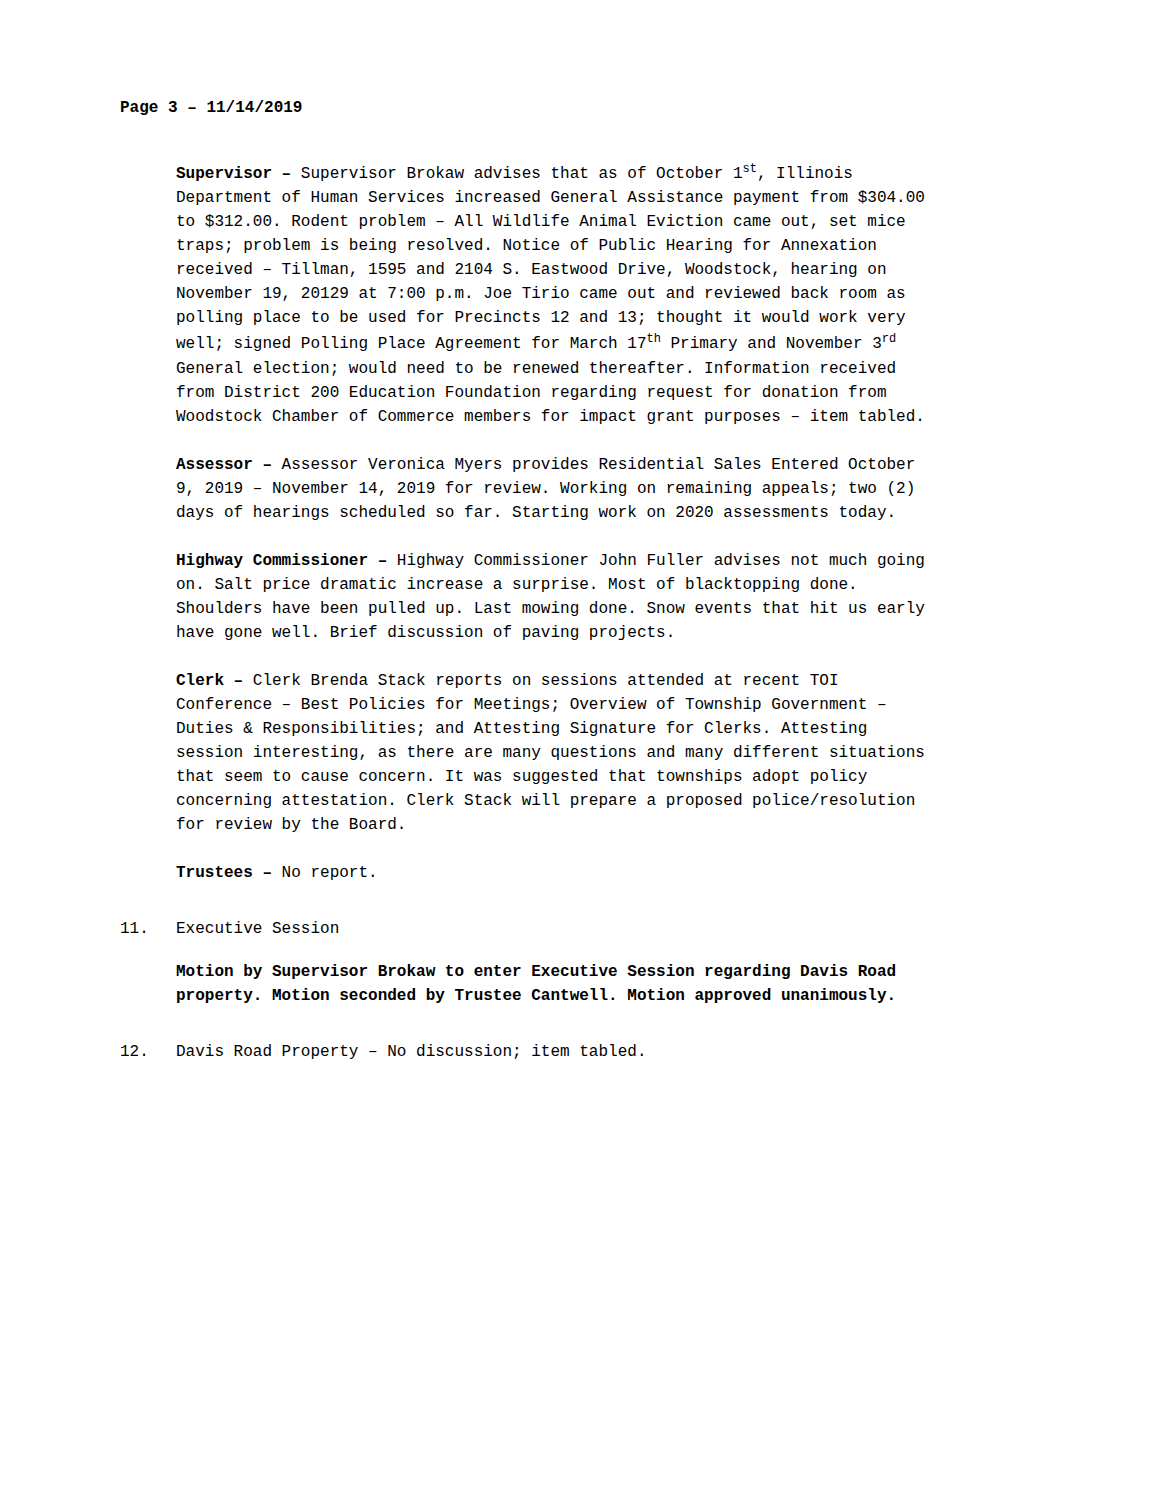Page 3 – 11/14/2019
Supervisor – Supervisor Brokaw advises that as of October 1st, Illinois Department of Human Services increased General Assistance payment from $304.00 to $312.00. Rodent problem – All Wildlife Animal Eviction came out, set mice traps; problem is being resolved. Notice of Public Hearing for Annexation received – Tillman, 1595 and 2104 S. Eastwood Drive, Woodstock, hearing on November 19, 20129 at 7:00 p.m. Joe Tirio came out and reviewed back room as polling place to be used for Precincts 12 and 13; thought it would work very well; signed Polling Place Agreement for March 17th Primary and November 3rd General election; would need to be renewed thereafter. Information received from District 200 Education Foundation regarding request for donation from Woodstock Chamber of Commerce members for impact grant purposes – item tabled.
Assessor – Assessor Veronica Myers provides Residential Sales Entered October 9, 2019 – November 14, 2019 for review. Working on remaining appeals; two (2) days of hearings scheduled so far. Starting work on 2020 assessments today.
Highway Commissioner – Highway Commissioner John Fuller advises not much going on. Salt price dramatic increase a surprise. Most of blacktopping done. Shoulders have been pulled up. Last mowing done. Snow events that hit us early have gone well. Brief discussion of paving projects.
Clerk – Clerk Brenda Stack reports on sessions attended at recent TOI Conference – Best Policies for Meetings; Overview of Township Government – Duties & Responsibilities; and Attesting Signature for Clerks. Attesting session interesting, as there are many questions and many different situations that seem to cause concern. It was suggested that townships adopt policy concerning attestation. Clerk Stack will prepare a proposed police/resolution for review by the Board.
Trustees – No report.
11.
Executive Session
Motion by Supervisor Brokaw to enter Executive Session regarding Davis Road property. Motion seconded by Trustee Cantwell. Motion approved unanimously.
12.
Davis Road Property – No discussion; item tabled.